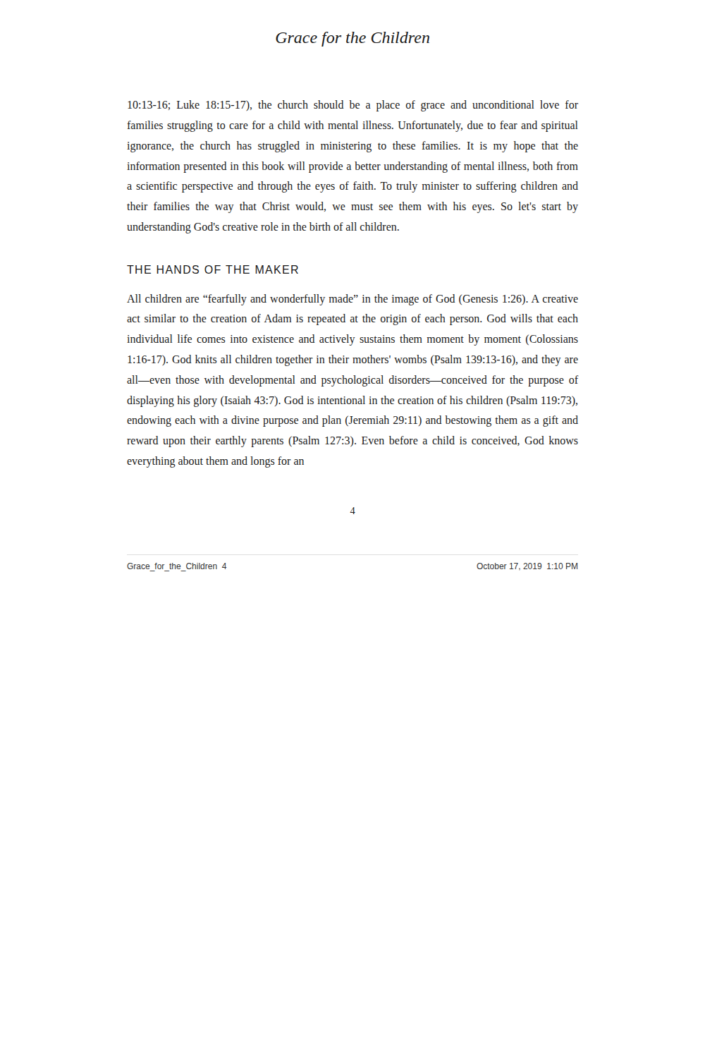Grace for the Children
10:13-16; Luke 18:15-17), the church should be a place of grace and unconditional love for families struggling to care for a child with mental illness. Unfortunately, due to fear and spiritual ignorance, the church has struggled in ministering to these families. It is my hope that the information presented in this book will provide a better understanding of mental illness, both from a scientific perspective and through the eyes of faith. To truly minister to suffering children and their families the way that Christ would, we must see them with his eyes. So let's start by understanding God's creative role in the birth of all children.
The Hands of the Maker
All children are “fearfully and wonderfully made” in the image of God (Genesis 1:26). A creative act similar to the creation of Adam is repeated at the origin of each person. God wills that each individual life comes into existence and actively sustains them moment by moment (Colossians 1:16-17). God knits all children together in their mothers' wombs (Psalm 139:13-16), and they are all—even those with developmental and psychological disorders—conceived for the purpose of displaying his glory (Isaiah 43:7). God is intentional in the creation of his children (Psalm 119:73), endowing each with a divine purpose and plan (Jeremiah 29:11) and bestowing them as a gift and reward upon their earthly parents (Psalm 127:3). Even before a child is conceived, God knows everything about them and longs for an
4
Grace_for_the_Children 4 October 17, 2019 1:10 PM